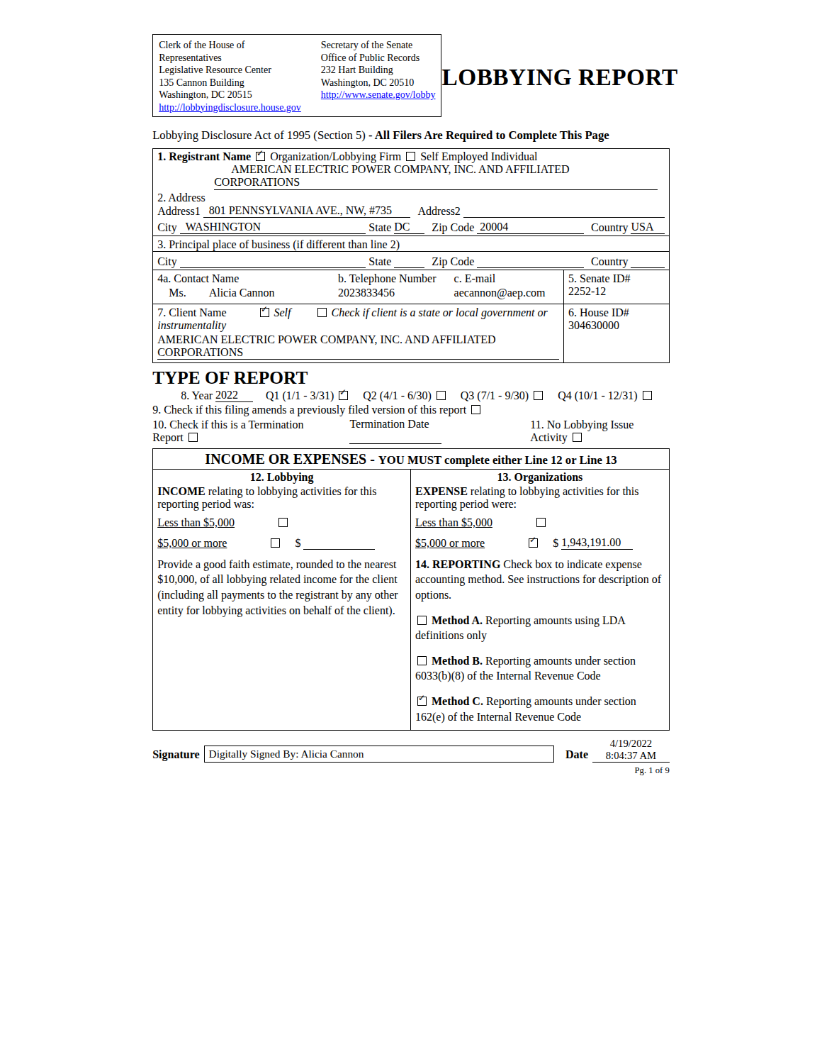Clerk of the House of Representatives
Legislative Resource Center
135 Cannon Building
Washington, DC 20515
http://lobbyingdisclosure.house.gov
Secretary of the Senate
Office of Public Records
232 Hart Building
Washington, DC 20510
http://www.senate.gov/lobby
LOBBYING REPORT
Lobbying Disclosure Act of 1995 (Section 5) - All Filers Are Required to Complete This Page
1. Registrant Name Organization/Lobbying Firm Self Employed Individual AMERICAN ELECTRIC POWER COMPANY, INC. AND AFFILIATED CORPORATIONS
2. Address
Address1 801 PENNSYLVANIA AVE., NW, #735 Address2
City WASHINGTON State DC Zip Code 20004 Country USA
3. Principal place of business (if different than line 2)
City State Zip Code Country
4a. Contact Name
b. Telephone Number
c. E-mail
Ms. Alicia Cannon
2023833456
aecannon@aep.com
5. Senate ID#
2252-12
7. Client Name Self Check if client is a state or local government or instrumentality
AMERICAN ELECTRIC POWER COMPANY, INC. AND AFFILIATED CORPORATIONS
6. House ID#
304630000
TYPE OF REPORT 8. Year 2022 Q1 (1/1 - 3/31) Q2 (4/1 - 6/30) Q3 (7/1 - 9/30) Q4 (10/1 - 12/31)
9. Check if this filing amends a previously filed version of this report
10. Check if this is a Termination Report Termination Date 11. No Lobbying Issue Activity
INCOME OR EXPENSES - YOU MUST complete either Line 12 or Line 13
12. Lobbying
INCOME relating to lobbying activities for this reporting period was:
Less than $5,000
$5,000 or more $
Provide a good faith estimate, rounded to the nearest $10,000, of all lobbying related income for the client (including all payments to the registrant by any other entity for lobbying activities on behalf of the client).
13. Organizations
EXPENSE relating to lobbying activities for this reporting period were:
Less than $5,000
$5,000 or more $ 1,943,191.00
14. REPORTING Check box to indicate expense accounting method. See instructions for description of options.
Method A. Reporting amounts using LDA definitions only
Method B. Reporting amounts under section 6033(b)(8) of the Internal Revenue Code
Method C. Reporting amounts under section 162(e) of the Internal Revenue Code
Signature Digitally Signed By: Alicia Cannon Date 4/19/2022
8:04:37 AM
Pg. 1 of 9